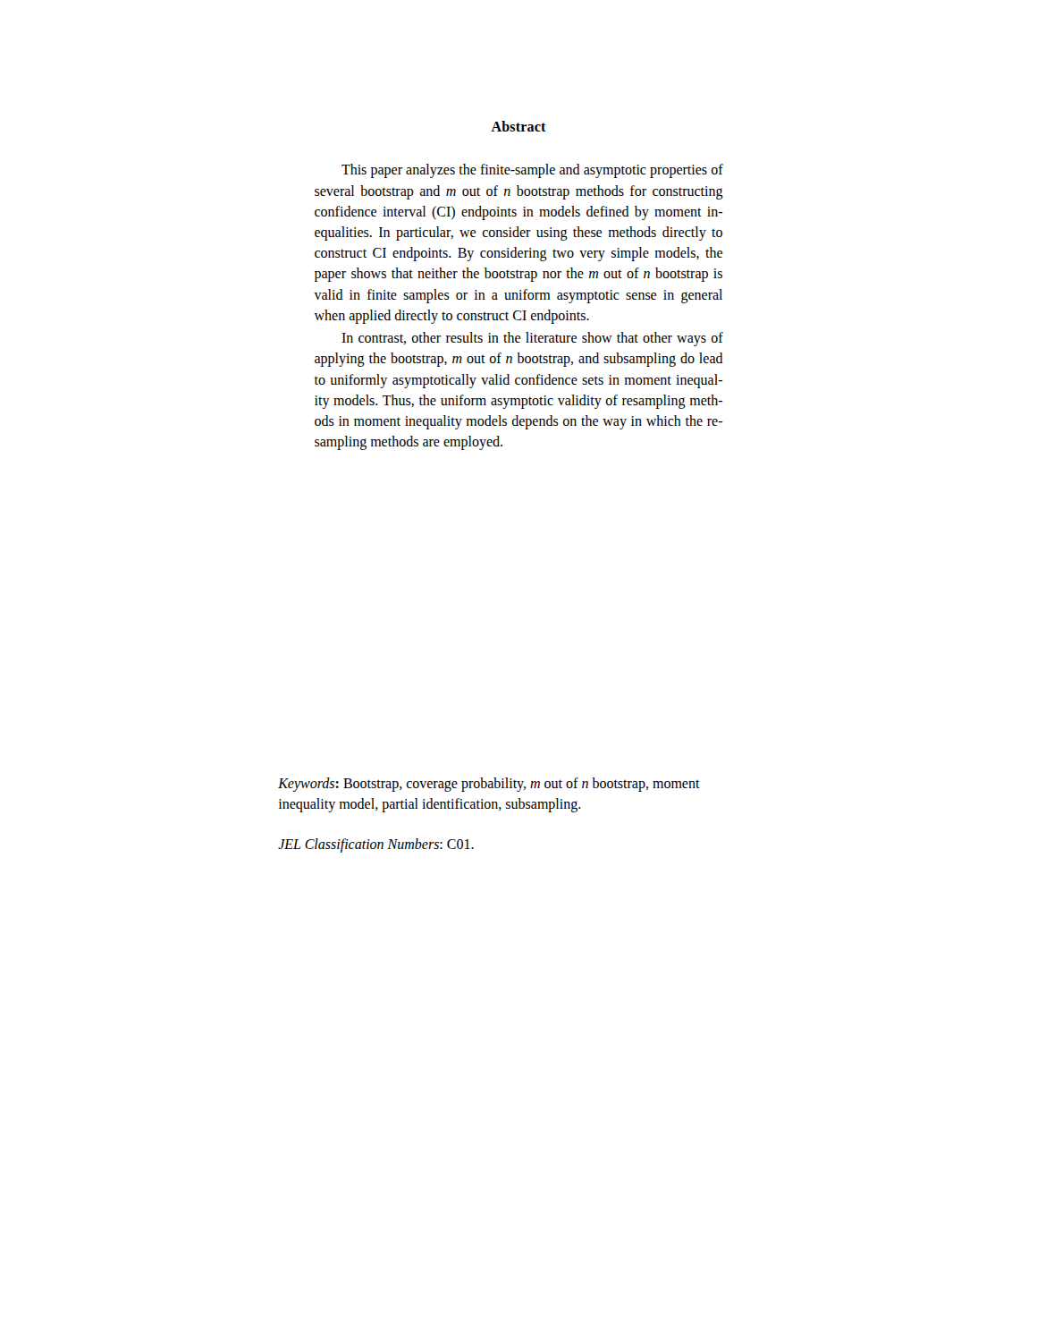Abstract
This paper analyzes the finite-sample and asymptotic properties of several bootstrap and m out of n bootstrap methods for constructing confidence interval (CI) endpoints in models defined by moment inequalities. In particular, we consider using these methods directly to construct CI endpoints. By considering two very simple models, the paper shows that neither the bootstrap nor the m out of n bootstrap is valid in finite samples or in a uniform asymptotic sense in general when applied directly to construct CI endpoints.
In contrast, other results in the literature show that other ways of applying the bootstrap, m out of n bootstrap, and subsampling do lead to uniformly asymptotically valid confidence sets in moment inequality models. Thus, the uniform asymptotic validity of resampling methods in moment inequality models depends on the way in which the resampling methods are employed.
Keywords: Bootstrap, coverage probability, m out of n bootstrap, moment inequality model, partial identification, subsampling.
JEL Classification Numbers: C01.